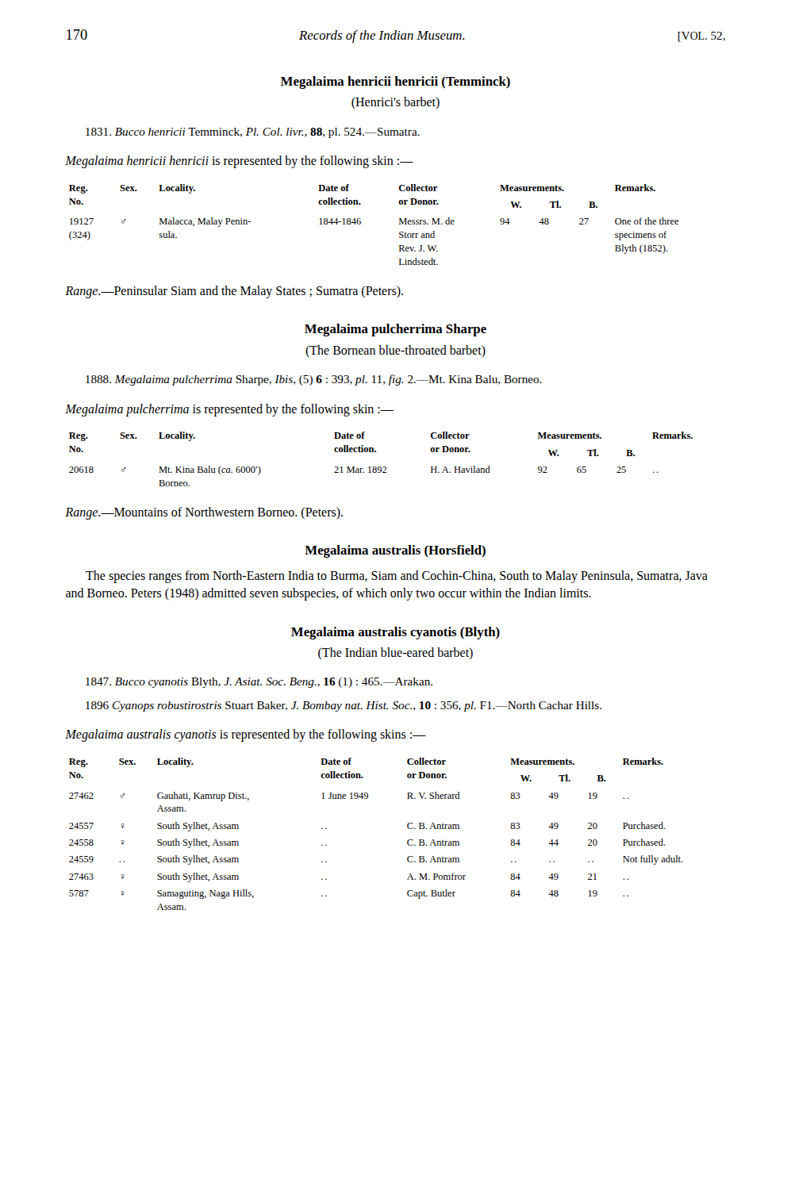170
Records of the Indian Museum.
[VOL. 52,
Megalaima henricii henricii (Temminck)
(Henrici's barbet)
1831. Bucco henricii Temminck, Pl. Col. livr., 88, pl. 524.—Sumatra.
Megalaima henricii henricii is represented by the following skin :—
| Reg. No. | Sex. | Locality. | Date of collection. | Collector or Donor. | Measurements. | Remarks. |
| --- | --- | --- | --- | --- | --- | --- |
| W. | Tl. | B. |
| 19127 (324) | ♂ | Malacca, Malay Penin- sula. | 1844-1846 | Messrs. M. de Storr and Rev. J. W. Lindstedt. | 94 | 48 | 27 | One of the three specimens of Blyth (1852). |
Range.—Peninsular Siam and the Malay States ; Sumatra (Peters).
Megalaima pulcherrima Sharpe
(The Bornean blue-throated barbet)
1888. Megalaima pulcherrima Sharpe, Ibis, (5) 6 : 393, pl. 11, fig. 2.—Mt. Kina Balu, Borneo.
Megalaima pulcherrima is represented by the following skin :—
| Reg. No. | Sex. | Locality. | Date of collection. | Collector or Donor. | Measurements. | Remarks. |
| --- | --- | --- | --- | --- | --- | --- |
| W. | Tl. | B. |
| 20618 | ♂ | Mt. Kina Balu ( ca. 6000′) Borneo. | 21 Mar. 1892 | H. A. Haviland | 92 | 65 | 25 | .. |
Range.—Mountains of Northwestern Borneo. (Peters).
Megalaima australis (Horsfield)
The species ranges from North-Eastern India to Burma, Siam and Cochin-China, South to Malay Peninsula, Sumatra, Java and Borneo. Peters (1948) admitted seven subspecies, of which only two occur within the Indian limits.
Megalaima australis cyanotis (Blyth)
(The Indian blue-eared barbet)
1847. Bucco cyanotis Blyth, J. Asiat. Soc. Beng., 16 (1) : 465.—Arakan.
1896 Cyanops robustirostris Stuart Baker, J. Bombay nat. Hist. Soc., 10 : 356, pl. F1.—North Cachar Hills.
Megalaima australis cyanotis is represented by the following skins :—
| Reg. No. | Sex. | Locality. | Date of collection. | Collector or Donor. | Measurements. | Remarks. |
| --- | --- | --- | --- | --- | --- | --- |
| W. | Tl. | B. |
| 27462 | ♂ | Gauhati, Kamrup Dist., Assam. | 1 June 1949 | R. V. Sherard | 83 | 49 | 19 | .. |
| 24557 | ♀ | South Sylhet, Assam | .. | C. B. Antram | 83 | 49 | 20 | Purchased. |
| 24558 | ♀ | South Sylhet, Assam | .. | C. B. Antram | 84 | 44 | 20 | Purchased. |
| 24559 | .. | South Sylhet, Assam | .. | C. B. Antram | .. | .. | .. | Not fully adult. |
| 27463 | ♀ | South Sylhet, Assam | .. | A. M. Pomfror | 84 | 49 | 21 | .. |
| 5787 | ♀ | Samaguting, Naga Hills, Assam. | .. | Capt. Butler | 84 | 48 | 19 | .. |